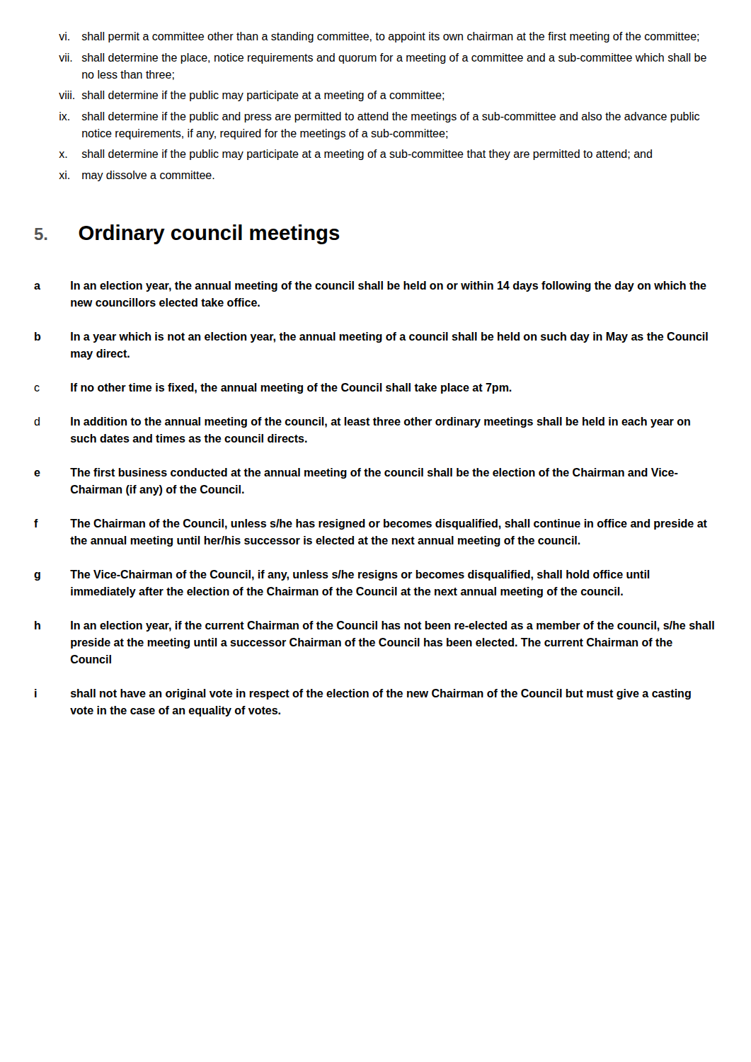vi. shall permit a committee other than a standing committee, to appoint its own chairman at the first meeting of the committee;
vii. shall determine the place, notice requirements and quorum for a meeting of a committee and a sub-committee which shall be no less than three;
viii. shall determine if the public may participate at a meeting of a committee;
ix. shall determine if the public and press are permitted to attend the meetings of a sub-committee and also the advance public notice requirements, if any, required for the meetings of a sub-committee;
x. shall determine if the public may participate at a meeting of a sub-committee that they are permitted to attend; and
xi. may dissolve a committee.
5. Ordinary council meetings
a In an election year, the annual meeting of the council shall be held on or within 14 days following the day on which the new councillors elected take office.
b In a year which is not an election year, the annual meeting of a council shall be held on such day in May as the Council may direct.
c If no other time is fixed, the annual meeting of the Council shall take place at 7pm.
d In addition to the annual meeting of the council, at least three other ordinary meetings shall be held in each year on such dates and times as the council directs.
e The first business conducted at the annual meeting of the council shall be the election of the Chairman and Vice-Chairman (if any) of the Council.
f The Chairman of the Council, unless s/he has resigned or becomes disqualified, shall continue in office and preside at the annual meeting until her/his successor is elected at the next annual meeting of the council.
g The Vice-Chairman of the Council, if any, unless s/he resigns or becomes disqualified, shall hold office until immediately after the election of the Chairman of the Council at the next annual meeting of the council.
h In an election year, if the current Chairman of the Council has not been re-elected as a member of the council, s/he shall preside at the meeting until a successor Chairman of the Council has been elected. The current Chairman of the Council
i shall not have an original vote in respect of the election of the new Chairman of the Council but must give a casting vote in the case of an equality of votes.